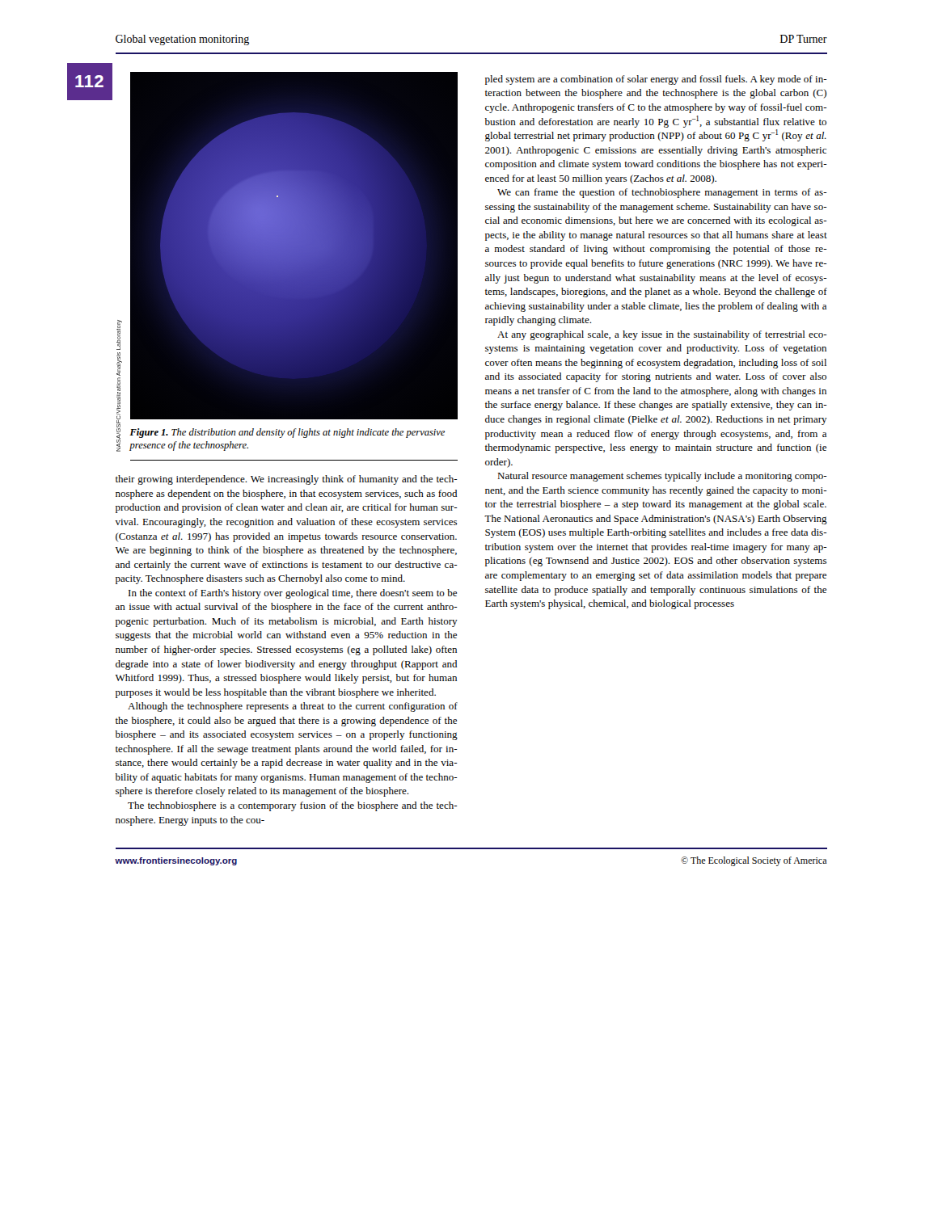112
Global vegetation monitoring
DP Turner
NASA/GSFC/Visualization Analysis Laboratory
Figure 1. The distribution and density of lights at night indicate the pervasive presence of the technosphere.
their growing interdependence. We increasingly think of humanity and the technosphere as dependent on the biosphere, in that ecosystem services, such as food production and provision of clean water and clean air, are critical for human survival. Encouragingly, the recognition and valuation of these ecosystem services (Costanza et al. 1997) has provided an impetus towards resource conservation. We are beginning to think of the biosphere as threatened by the technosphere, and certainly the current wave of extinctions is testament to our destructive capacity. Technosphere disasters such as Chernobyl also come to mind.
In the context of Earth's history over geological time, there doesn't seem to be an issue with actual survival of the biosphere in the face of the current anthropogenic perturbation. Much of its metabolism is microbial, and Earth history suggests that the microbial world can withstand even a 95% reduction in the number of higher-order species. Stressed ecosystems (eg a polluted lake) often degrade into a state of lower biodiversity and energy throughput (Rapport and Whitford 1999). Thus, a stressed biosphere would likely persist, but for human purposes it would be less hospitable than the vibrant biosphere we inherited.
Although the technosphere represents a threat to the current configuration of the biosphere, it could also be argued that there is a growing dependence of the biosphere – and its associated ecosystem services – on a properly functioning technosphere. If all the sewage treatment plants around the world failed, for instance, there would certainly be a rapid decrease in water quality and in the viability of aquatic habitats for many organisms. Human management of the technosphere is therefore closely related to its management of the biosphere.
The technobiosphere is a contemporary fusion of the biosphere and the technosphere. Energy inputs to the cou-
pled system are a combination of solar energy and fossil fuels. A key mode of interaction between the biosphere and the technosphere is the global carbon (C) cycle. Anthropogenic transfers of C to the atmosphere by way of fossil-fuel combustion and deforestation are nearly 10 Pg C yr–1, a substantial flux relative to global terrestrial net primary production (NPP) of about 60 Pg C yr–1 (Roy et al. 2001). Anthropogenic C emissions are essentially driving Earth's atmospheric composition and climate system toward conditions the biosphere has not experienced for at least 50 million years (Zachos et al. 2008).
We can frame the question of technobiosphere management in terms of assessing the sustainability of the management scheme. Sustainability can have social and economic dimensions, but here we are concerned with its ecological aspects, ie the ability to manage natural resources so that all humans share at least a modest standard of living without compromising the potential of those resources to provide equal benefits to future generations (NRC 1999). We have really just begun to understand what sustainability means at the level of ecosystems, landscapes, bioregions, and the planet as a whole. Beyond the challenge of achieving sustainability under a stable climate, lies the problem of dealing with a rapidly changing climate.
At any geographical scale, a key issue in the sustainability of terrestrial ecosystems is maintaining vegetation cover and productivity. Loss of vegetation cover often means the beginning of ecosystem degradation, including loss of soil and its associated capacity for storing nutrients and water. Loss of cover also means a net transfer of C from the land to the atmosphere, along with changes in the surface energy balance. If these changes are spatially extensive, they can induce changes in regional climate (Pielke et al. 2002). Reductions in net primary productivity mean a reduced flow of energy through ecosystems, and, from a thermodynamic perspective, less energy to maintain structure and function (ie order).
Natural resource management schemes typically include a monitoring component, and the Earth science community has recently gained the capacity to monitor the terrestrial biosphere – a step toward its management at the global scale. The National Aeronautics and Space Administration's (NASA's) Earth Observing System (EOS) uses multiple Earth-orbiting satellites and includes a free data distribution system over the internet that provides real-time imagery for many applications (eg Townsend and Justice 2002). EOS and other observation systems are complementary to an emerging set of data assimilation models that prepare satellite data to produce spatially and temporally continuous simulations of the Earth system's physical, chemical, and biological processes
www.frontiersinecology.org
© The Ecological Society of America